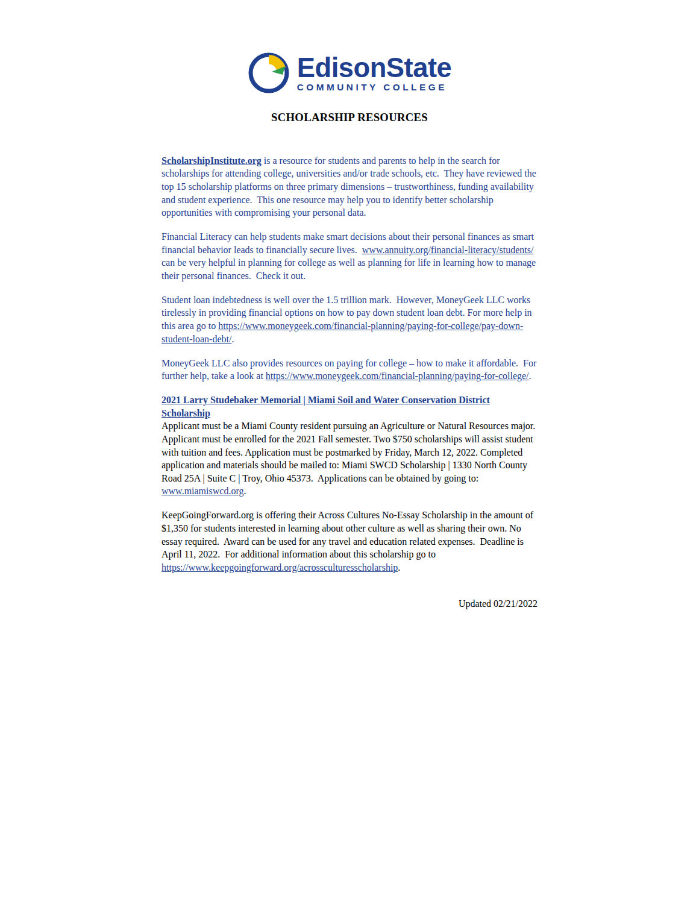EdisonState
COMMUNITY COLLEGE
SCHOLARSHIP RESOURCES
ScholarshipInstitute.org is a resource for students and parents to help in the search for scholarships for attending college, universities and/or trade schools, etc. They have reviewed the top 15 scholarship platforms on three primary dimensions – trustworthiness, funding availability and student experience. This one resource may help you to identify better scholarship opportunities with compromising your personal data.
Financial Literacy can help students make smart decisions about their personal finances as smart financial behavior leads to financially secure lives. www.annuity.org/financial-literacy/students/ can be very helpful in planning for college as well as planning for life in learning how to manage their personal finances. Check it out.
Student loan indebtedness is well over the 1.5 trillion mark. However, MoneyGeek LLC works tirelessly in providing financial options on how to pay down student loan debt. For more help in this area go to https://www.moneygeek.com/financial-planning/paying-for-college/pay-down-student-loan-debt/.
MoneyGeek LLC also provides resources on paying for college – how to make it affordable. For further help, take a look at https://www.moneygeek.com/financial-planning/paying-for-college/.
2021 Larry Studebaker Memorial | Miami Soil and Water Conservation District Scholarship
Applicant must be a Miami County resident pursuing an Agriculture or Natural Resources major. Applicant must be enrolled for the 2021 Fall semester. Two $750 scholarships will assist student with tuition and fees. Application must be postmarked by Friday, March 12, 2022. Completed application and materials should be mailed to: Miami SWCD Scholarship | 1330 North County Road 25A | Suite C | Troy, Ohio 45373. Applications can be obtained by going to: www.miamiswcd.org.
KeepGoingForward.org is offering their Across Cultures No-Essay Scholarship in the amount of $1,350 for students interested in learning about other culture as well as sharing their own. No essay required. Award can be used for any travel and education related expenses. Deadline is April 11, 2022. For additional information about this scholarship go to https://www.keepgoingforward.org/acrossculturesscholarship.
Updated 02/21/2022